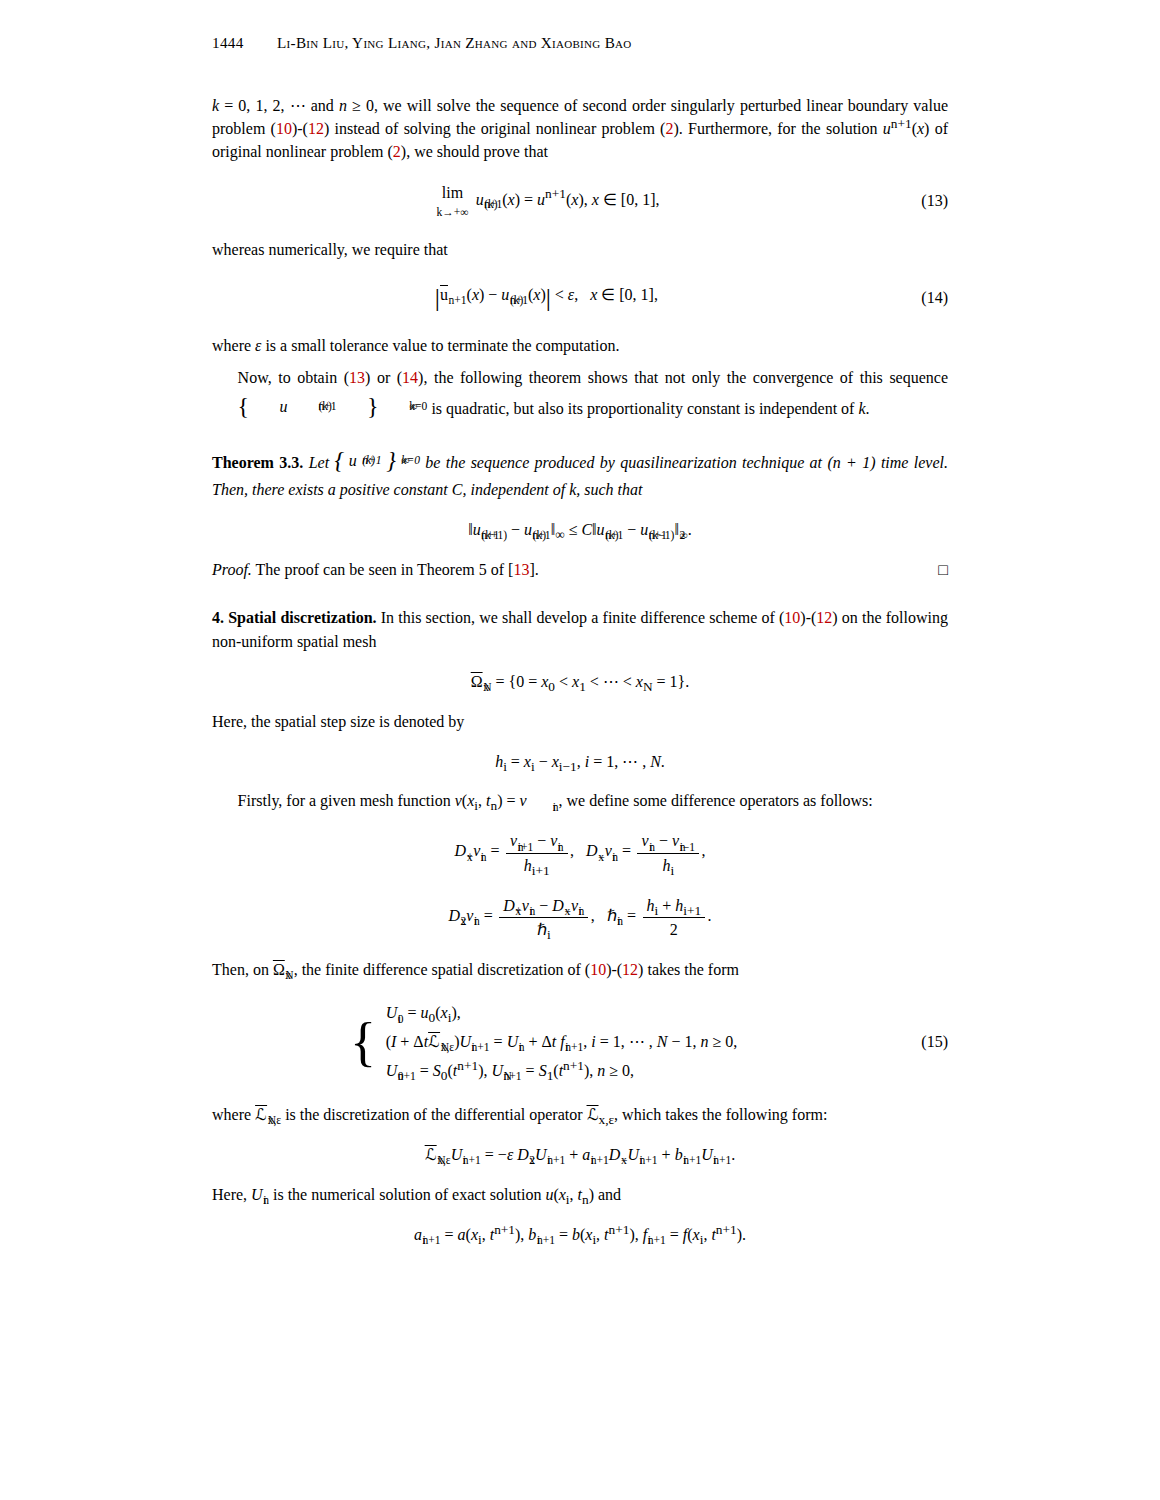1444 Li-Bin Liu, Ying Liang, Jian Zhang and Xiaobing Bao
k = 0, 1, 2, ⋯ and n ≥ 0, we will solve the sequence of second order singularly perturbed linear boundary value problem (10)-(12) instead of solving the original nonlinear problem (2). Furthermore, for the solution un+1(x) of original nonlinear problem (2), we should prove that
lim k→+∞ un+1(k)(x) = un+1(x), x ∈ [0, 1], (13)
whereas numerically, we require that
|un+1 (x) − un+1(k)(x)| < ε, x ∈ [0, 1], (14)
where ε is a small tolerance value to terminate the computation.
Now, to obtain (13) or (14), the following theorem shows that not only the convergence of this sequence {un+1(k)}∞k=0 is quadratic, but also its proportionality constant is independent of k.
Theorem 3.3. Let {un+1(k)}∞k=0 be the sequence produced by quasilinearization technique at (n + 1) time level. Then, there exists a positive constant C, independent of k, such that
‖un+1(k+1) − un+1(k)‖∞ ≤ C‖un+1(k) − un+1(k−1)‖2∞.
Proof. The proof can be seen in Theorem 5 of [13]. □
4. Spatial discretization. In this section, we shall develop a finite difference scheme of (10)-(12) on the following non-uniform spatial mesh
ΩNx = {0 = x0 < x1 < ⋯ < xN = 1}.
Here, the spatial step size is denoted by
hi = xi − xi−1, i = 1, ⋯ , N.
Firstly, for a given mesh function v(xi, tn) = vni, we define some difference operators as follows:
D+x vni = vni+1 − vni hi+1, D−x vni = vni − vni−1 hi,
D 2x vni = D+x vni − D−x vni ℏi, ℏni = hi + hi+12.
Then, on ΩNx, the finite difference spatial discretization of (10)-(12) takes the form
{
| U 0 i = u 0 ( x i ), |
| ( I + Δ t ℒ N x,ε ) U n+1 i = U n i + Δ t f n+1 i , i = 1, ⋯ , N − 1, n ≥ 0, |
| U n+1 0 = S 0 ( t n+1 ), U n+1 N = S 1 ( t n+1 ), n ≥ 0, |
(15)
where ℒNx,ε is the discretization of the differential operator ℒx,ε, which takes the following form:
ℒNx,ε Un+1i = −ε D 2x Un+1i + an+1i D−x Un+1i + bn+1i Un+1i.
Here, Uni is the numerical solution of exact solution u(xi, tn) and
an+1i = a(xi, tn+1), bn+1i = b(xi, tn+1), fn+1i = f(xi, tn+1).